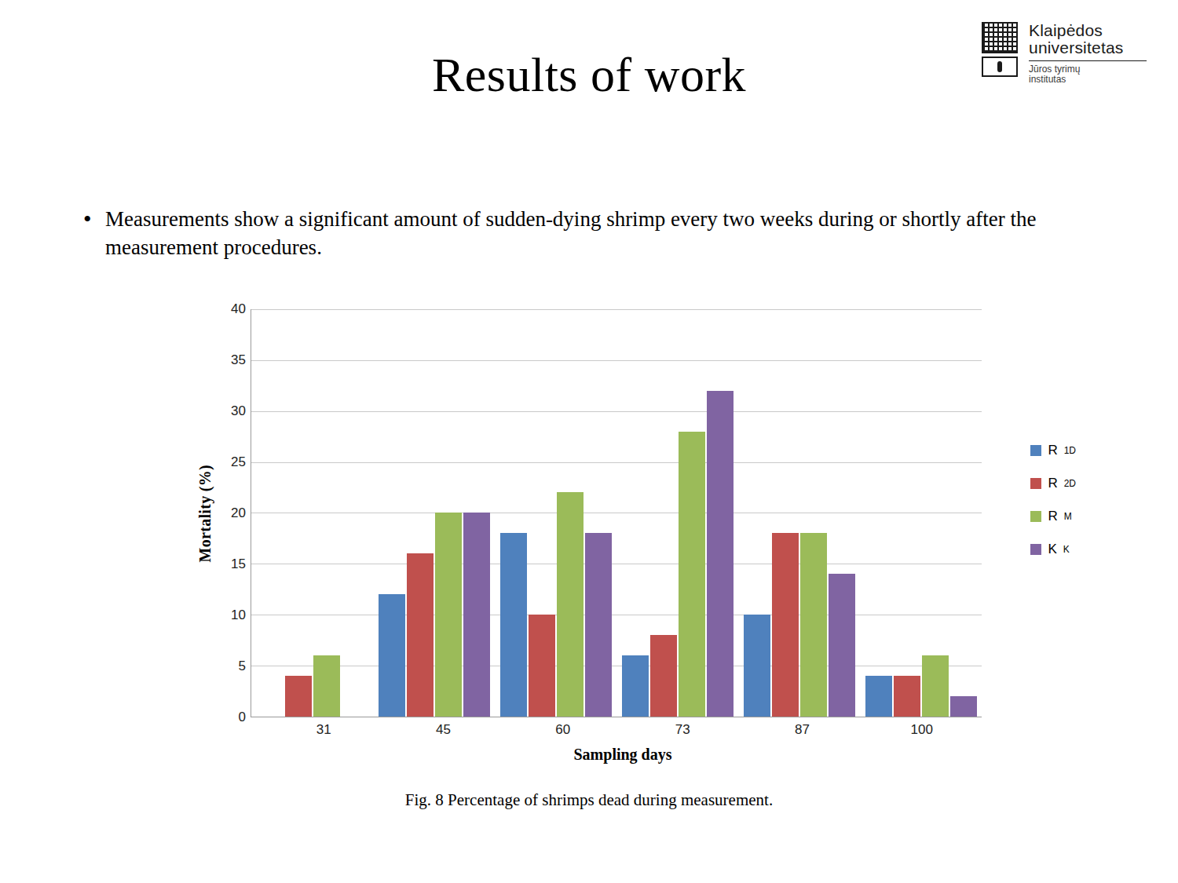Klaipėdos
universitetas
Jūros tyrimų
institutas
Results of work
Measurements show a significant amount of sudden-dying shrimp every two weeks during or shortly after the measurement procedures.
Mortality (%)
40 35 30 25 20 15 10 5 0
31
45
60
73
87
100
Sampling days
R1D
R2D
RM
KK
Fig. 8 Percentage of shrimps dead during measurement.